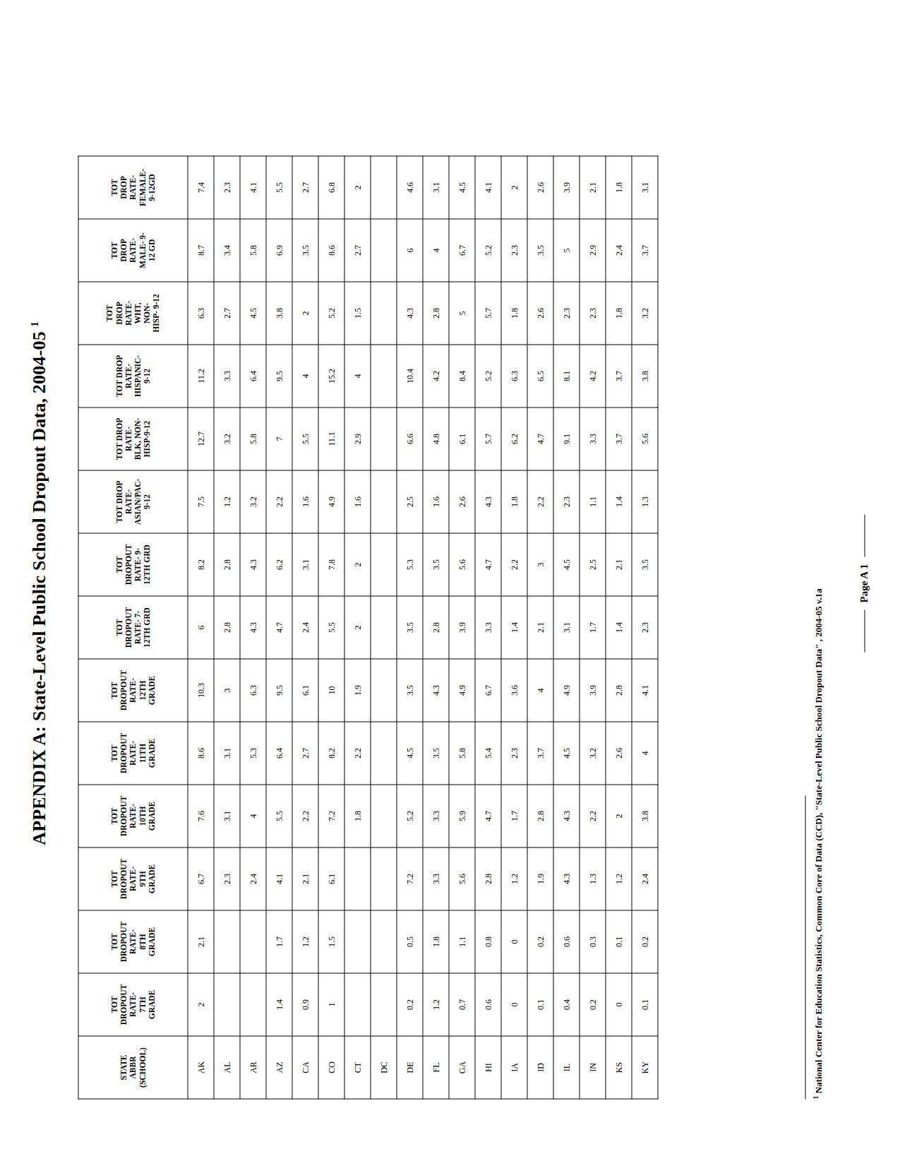APPENDIX A: State-Level Public School Dropout Data, 2004-05 1
| STATE ABBR (SCHOOL) | TOT DROPOUT RATE- 7TH GRADE | TOT DROPOUT RATE- 8TH GRADE | TOT DROPOUT RATE- 9TH GRADE | TOT DROPOUT RATE- 10TH GRADE | TOT DROPOUT RATE- 11TH GRADE | TOT DROPOUT RATE- 12TH GRADE | TOT DROPOUT RATE- 7- 12TH GRD | TOT DROPOUT RATE- 9- 12TH GRD | TOT DROP RATE- ASIAN/PAC- 9-12 | TOT DROP RATE- BLK, NON- HISP-9-12 | TOT DROP RATE- HISPANIC- 9-12 | TOT DROP RATE- WHT, NON- HISP- 9-12 | TOT DROP RATE- MALE- 9- 12 GD | TOT DROP RATE- FEMALE- 9-12GD |
| --- | --- | --- | --- | --- | --- | --- | --- | --- | --- | --- | --- | --- | --- | --- |
| AK | 2 | 2.1 | 6.7 | 7.6 | 8.6 | 10.3 | 6 | 8.2 | 7.5 | 12.7 | 11.2 | 6.3 | 8.7 | 7.4 |
| AL | | | 2.3 | 3.1 | 3.1 | 3 | 2.8 | 2.8 | 1.2 | 3.2 | 3.3 | 2.7 | 3.4 | 2.3 |
| AR | | | 2.4 | 4 | 5.3 | 6.3 | 4.3 | 4.3 | 3.2 | 5.8 | 6.4 | 4.5 | 5.8 | 4.1 |
| AZ | 1.4 | 1.7 | 4.1 | 5.5 | 6.4 | 9.5 | 4.7 | 6.2 | 2.2 | 7 | 9.5 | 3.8 | 6.9 | 5.5 |
| CA | 0.9 | 1.2 | 2.1 | 2.2 | 2.7 | 6.1 | 2.4 | 3.1 | 1.6 | 5.5 | 4 | 2 | 3.5 | 2.7 |
| CO | 1 | 1.5 | 6.1 | 7.2 | 8.2 | 10 | 5.5 | 7.8 | 4.9 | 11.1 | 15.2 | 5.2 | 8.6 | 6.8 |
| CT | | | | 1.8 | 2.2 | 1.9 | 2 | 2 | 1.6 | 2.9 | 4 | 1.5 | 2.7 | 2 |
| DC | | | | | | | | | | | | | | |
| DE | 0.2 | 0.5 | 7.2 | 5.2 | 4.5 | 3.5 | 3.5 | 5.3 | 2.5 | 6.6 | 10.4 | 4.3 | 6 | 4.6 |
| FL | 1.2 | 1.8 | 3.3 | 3.3 | 3.5 | 4.3 | 2.8 | 3.5 | 1.6 | 4.8 | 4.2 | 2.8 | 4 | 3.1 |
| GA | 0.7 | 1.1 | 5.6 | 5.9 | 5.8 | 4.9 | 3.9 | 5.6 | 2.6 | 6.1 | 8.4 | 5 | 6.7 | 4.5 |
| HI | 0.6 | 0.8 | 2.8 | 4.7 | 5.4 | 6.7 | 3.3 | 4.7 | 4.3 | 5.7 | 5.2 | 5.7 | 5.2 | 4.1 |
| IA | 0 | 0 | 1.2 | 1.7 | 2.3 | 3.6 | 1.4 | 2.2 | 1.8 | 6.2 | 6.3 | 1.8 | 2.3 | 2 |
| ID | 0.1 | 0.2 | 1.9 | 2.8 | 3.7 | 4 | 2.1 | 3 | 2.2 | 4.7 | 6.5 | 2.6 | 3.5 | 2.6 |
| IL | 0.4 | 0.6 | 4.3 | 4.3 | 4.5 | 4.9 | 3.1 | 4.5 | 2.3 | 9.1 | 8.1 | 2.3 | 5 | 3.9 |
| IN | 0.2 | 0.3 | 1.3 | 2.2 | 3.2 | 3.9 | 1.7 | 2.5 | 1.1 | 3.3 | 4.2 | 2.3 | 2.9 | 2.1 |
| KS | 0 | 0.1 | 1.2 | 2 | 2.6 | 2.8 | 1.4 | 2.1 | 1.4 | 3.7 | 3.7 | 1.8 | 2.4 | 1.8 |
| KY | 0.1 | 0.2 | 2.4 | 3.8 | 4 | 4.1 | 2.3 | 3.5 | 1.3 | 5.6 | 3.8 | 3.2 | 3.7 | 3.1 |
1 National Center for Education Statistics, Common Core of Data (CCD), "State-Level Public School Dropout Data" , 2004-05 v.1a
Page A 1